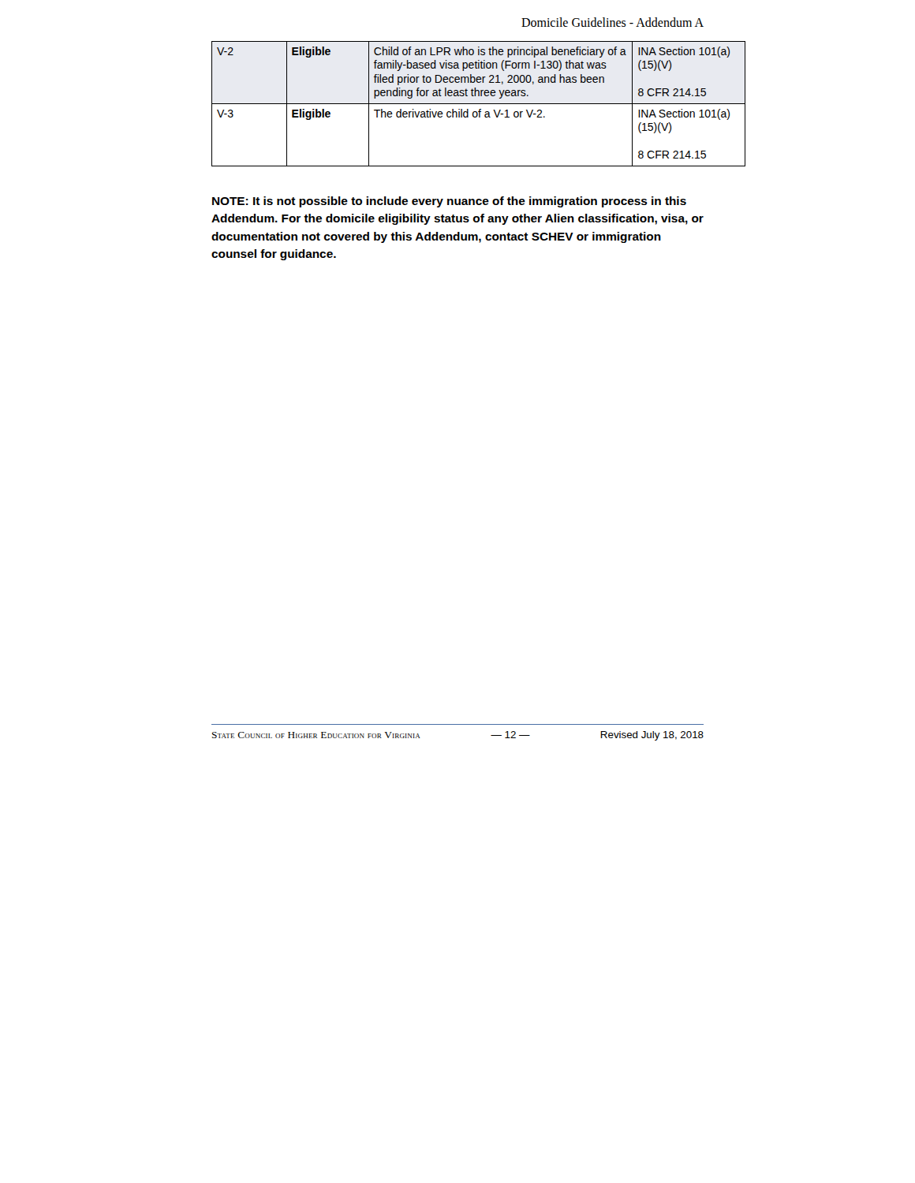Domicile Guidelines - Addendum A
| V-2 | Eligible | Child of an LPR who is the principal beneficiary of a family-based visa petition (Form I-130) that was filed prior to December 21, 2000, and has been pending for at least three years. | INA Section 101(a)(15)(V) 8 CFR 214.15 |
| V-3 | Eligible | The derivative child of a V-1 or V-2. | INA Section 101(a)(15)(V) 8 CFR 214.15 |
NOTE: It is not possible to include every nuance of the immigration process in this Addendum. For the domicile eligibility status of any other Alien classification, visa, or documentation not covered by this Addendum, contact SCHEV or immigration counsel for guidance.
State Council of Higher Education for Virginia — 12 — Revised July 18, 2018